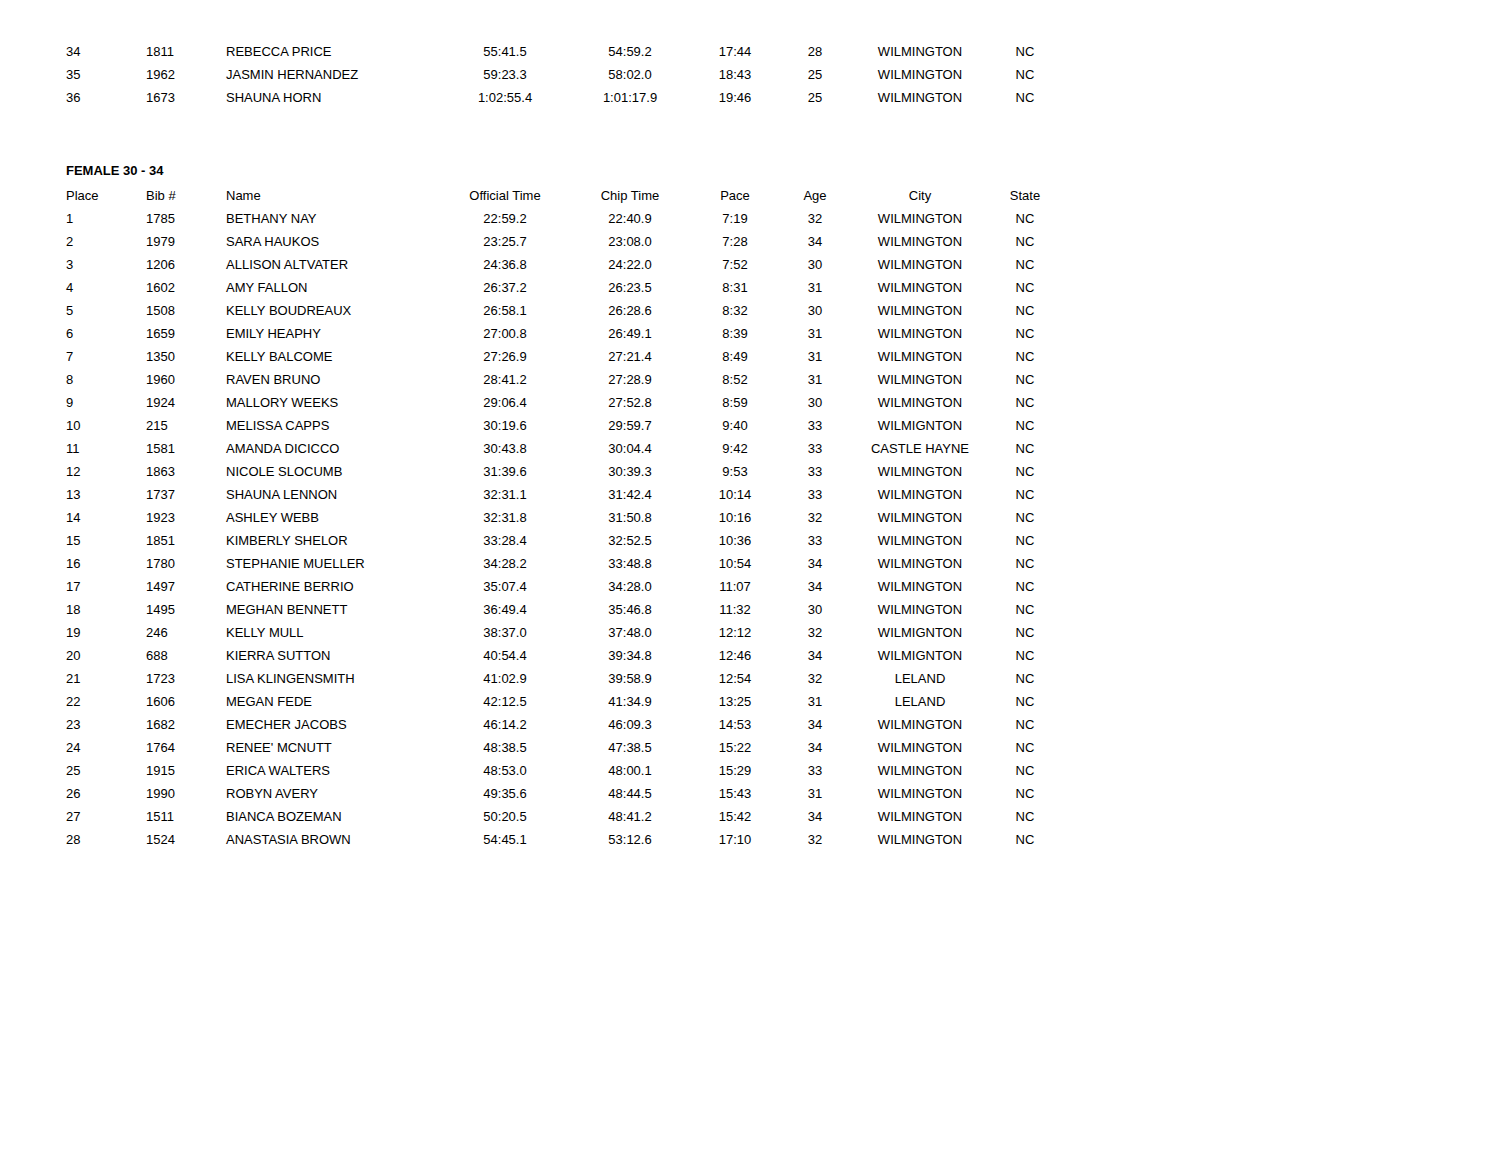| 34 | 1811 | REBECCA PRICE | 55:41.5 | 54:59.2 | 17:44 | 28 | WILMINGTON | NC |
| 35 | 1962 | JASMIN HERNANDEZ | 59:23.3 | 58:02.0 | 18:43 | 25 | WILMINGTON | NC |
| 36 | 1673 | SHAUNA HORN | 1:02:55.4 | 1:01:17.9 | 19:46 | 25 | WILMINGTON | NC |
| FEMALE 30 - 34 |
| Place | Bib # | Name | Official Time | Chip Time | Pace | Age | City | State |
| 1 | 1785 | BETHANY NAY | 22:59.2 | 22:40.9 | 7:19 | 32 | WILMINGTON | NC |
| 2 | 1979 | SARA HAUKOS | 23:25.7 | 23:08.0 | 7:28 | 34 | WILMINGTON | NC |
| 3 | 1206 | ALLISON ALTVATER | 24:36.8 | 24:22.0 | 7:52 | 30 | WILMINGTON | NC |
| 4 | 1602 | AMY FALLON | 26:37.2 | 26:23.5 | 8:31 | 31 | WILMINGTON | NC |
| 5 | 1508 | KELLY BOUDREAUX | 26:58.1 | 26:28.6 | 8:32 | 30 | WILMINGTON | NC |
| 6 | 1659 | EMILY HEAPHY | 27:00.8 | 26:49.1 | 8:39 | 31 | WILMINGTON | NC |
| 7 | 1350 | KELLY BALCOME | 27:26.9 | 27:21.4 | 8:49 | 31 | WILMINGTON | NC |
| 8 | 1960 | RAVEN BRUNO | 28:41.2 | 27:28.9 | 8:52 | 31 | WILMINGTON | NC |
| 9 | 1924 | MALLORY WEEKS | 29:06.4 | 27:52.8 | 8:59 | 30 | WILMINGTON | NC |
| 10 | 215 | MELISSA CAPPS | 30:19.6 | 29:59.7 | 9:40 | 33 | WILMIGNTON | NC |
| 11 | 1581 | AMANDA DICICCO | 30:43.8 | 30:04.4 | 9:42 | 33 | CASTLE HAYNE | NC |
| 12 | 1863 | NICOLE SLOCUMB | 31:39.6 | 30:39.3 | 9:53 | 33 | WILMINGTON | NC |
| 13 | 1737 | SHAUNA LENNON | 32:31.1 | 31:42.4 | 10:14 | 33 | WILMINGTON | NC |
| 14 | 1923 | ASHLEY WEBB | 32:31.8 | 31:50.8 | 10:16 | 32 | WILMINGTON | NC |
| 15 | 1851 | KIMBERLY SHELOR | 33:28.4 | 32:52.5 | 10:36 | 33 | WILMINGTON | NC |
| 16 | 1780 | STEPHANIE MUELLER | 34:28.2 | 33:48.8 | 10:54 | 34 | WILMINGTON | NC |
| 17 | 1497 | CATHERINE BERRIO | 35:07.4 | 34:28.0 | 11:07 | 34 | WILMINGTON | NC |
| 18 | 1495 | MEGHAN BENNETT | 36:49.4 | 35:46.8 | 11:32 | 30 | WILMINGTON | NC |
| 19 | 246 | KELLY MULL | 38:37.0 | 37:48.0 | 12:12 | 32 | WILMIGNTON | NC |
| 20 | 688 | KIERRA SUTTON | 40:54.4 | 39:34.8 | 12:46 | 34 | WILMIGNTON | NC |
| 21 | 1723 | LISA KLINGENSMITH | 41:02.9 | 39:58.9 | 12:54 | 32 | LELAND | NC |
| 22 | 1606 | MEGAN FEDE | 42:12.5 | 41:34.9 | 13:25 | 31 | LELAND | NC |
| 23 | 1682 | EMECHER JACOBS | 46:14.2 | 46:09.3 | 14:53 | 34 | WILMINGTON | NC |
| 24 | 1764 | RENEE' MCNUTT | 48:38.5 | 47:38.5 | 15:22 | 34 | WILMINGTON | NC |
| 25 | 1915 | ERICA WALTERS | 48:53.0 | 48:00.1 | 15:29 | 33 | WILMINGTON | NC |
| 26 | 1990 | ROBYN AVERY | 49:35.6 | 48:44.5 | 15:43 | 31 | WILMINGTON | NC |
| 27 | 1511 | BIANCA BOZEMAN | 50:20.5 | 48:41.2 | 15:42 | 34 | WILMINGTON | NC |
| 28 | 1524 | ANASTASIA BROWN | 54:45.1 | 53:12.6 | 17:10 | 32 | WILMINGTON | NC |